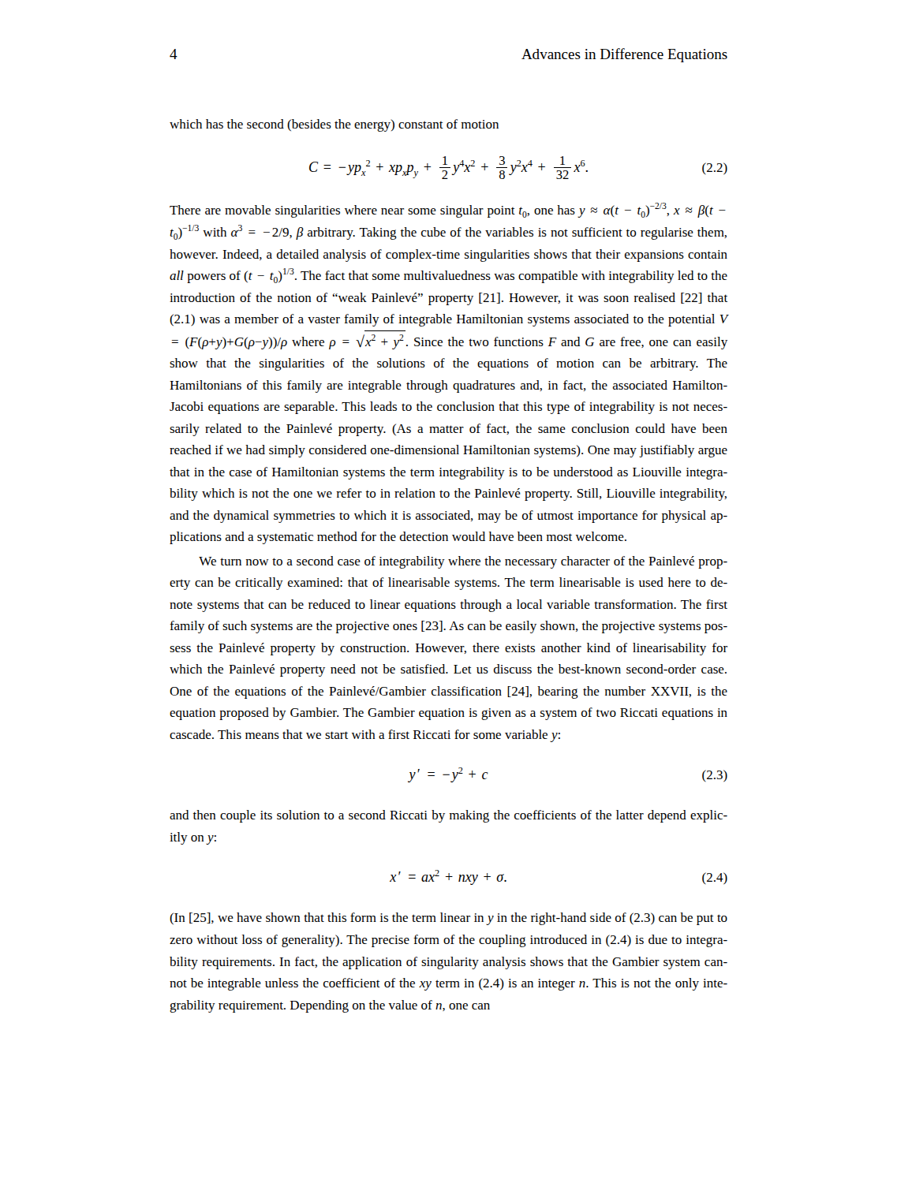4 Advances in Difference Equations
which has the second (besides the energy) constant of motion
C = −ypx2 + xpxpy + 12 y4x2 + 38 y2x4 + 132 x6.
(2.2)
There are movable singularities where near some singular point t0, one has y ≈ α(t − t0)−2/3, x ≈ β(t − t0)−1/3 with α3 = −2/9, β arbitrary. Taking the cube of the variables is not sufficient to regularise them, however. Indeed, a detailed analysis of complex-time singularities shows that their expansions contain all powers of (t − t0)1/3. The fact that some multivaluedness was compatible with integrability led to the introduction of the notion of “weak Painlevé” property [21]. However, it was soon realised [22] that (2.1) was a member of a vaster family of integrable Hamiltonian systems associated to the potential V = (F(ρ+y)+G(ρ−y))/ρ where ρ = x2 + y2. Since the two functions F and G are free, one can easily show that the singularities of the solutions of the equations of motion can be arbitrary. The Hamiltonians of this family are integrable through quadratures and, in fact, the associated Hamilton-Jacobi equations are separable. This leads to the conclusion that this type of integrability is not necessarily related to the Painlevé property. (As a matter of fact, the same conclusion could have been reached if we had simply considered one-dimensional Hamiltonian systems). One may justifiably argue that in the case of Hamiltonian systems the term integrability is to be understood as Liouville integrability which is not the one we refer to in relation to the Painlevé property. Still, Liouville integrability, and the dynamical symmetries to which it is associated, may be of utmost importance for physical applications and a systematic method for the detection would have been most welcome.
We turn now to a second case of integrability where the necessary character of the Painlevé property can be critically examined: that of linearisable systems. The term linearisable is used here to denote systems that can be reduced to linear equations through a local variable transformation. The first family of such systems are the projective ones [23]. As can be easily shown, the projective systems possess the Painlevé property by construction. However, there exists another kind of linearisability for which the Painlevé property need not be satisfied. Let us discuss the best-known second-order case. One of the equations of the Painlevé/Gambier classification [24], bearing the number XXVII, is the equation proposed by Gambier. The Gambier equation is given as a system of two Riccati equations in cascade. This means that we start with a first Riccati for some variable y:
y′ = −y2 + c
(2.3)
and then couple its solution to a second Riccati by making the coefficients of the latter depend explicitly on y:
x′ = ax2 + nxy + σ.
(2.4)
(In [25], we have shown that this form is the term linear in y in the right-hand side of (2.3) can be put to zero without loss of generality). The precise form of the coupling introduced in (2.4) is due to integrability requirements. In fact, the application of singularity analysis shows that the Gambier system cannot be integrable unless the coefficient of the xy term in (2.4) is an integer n. This is not the only integrability requirement. Depending on the value of n, one can